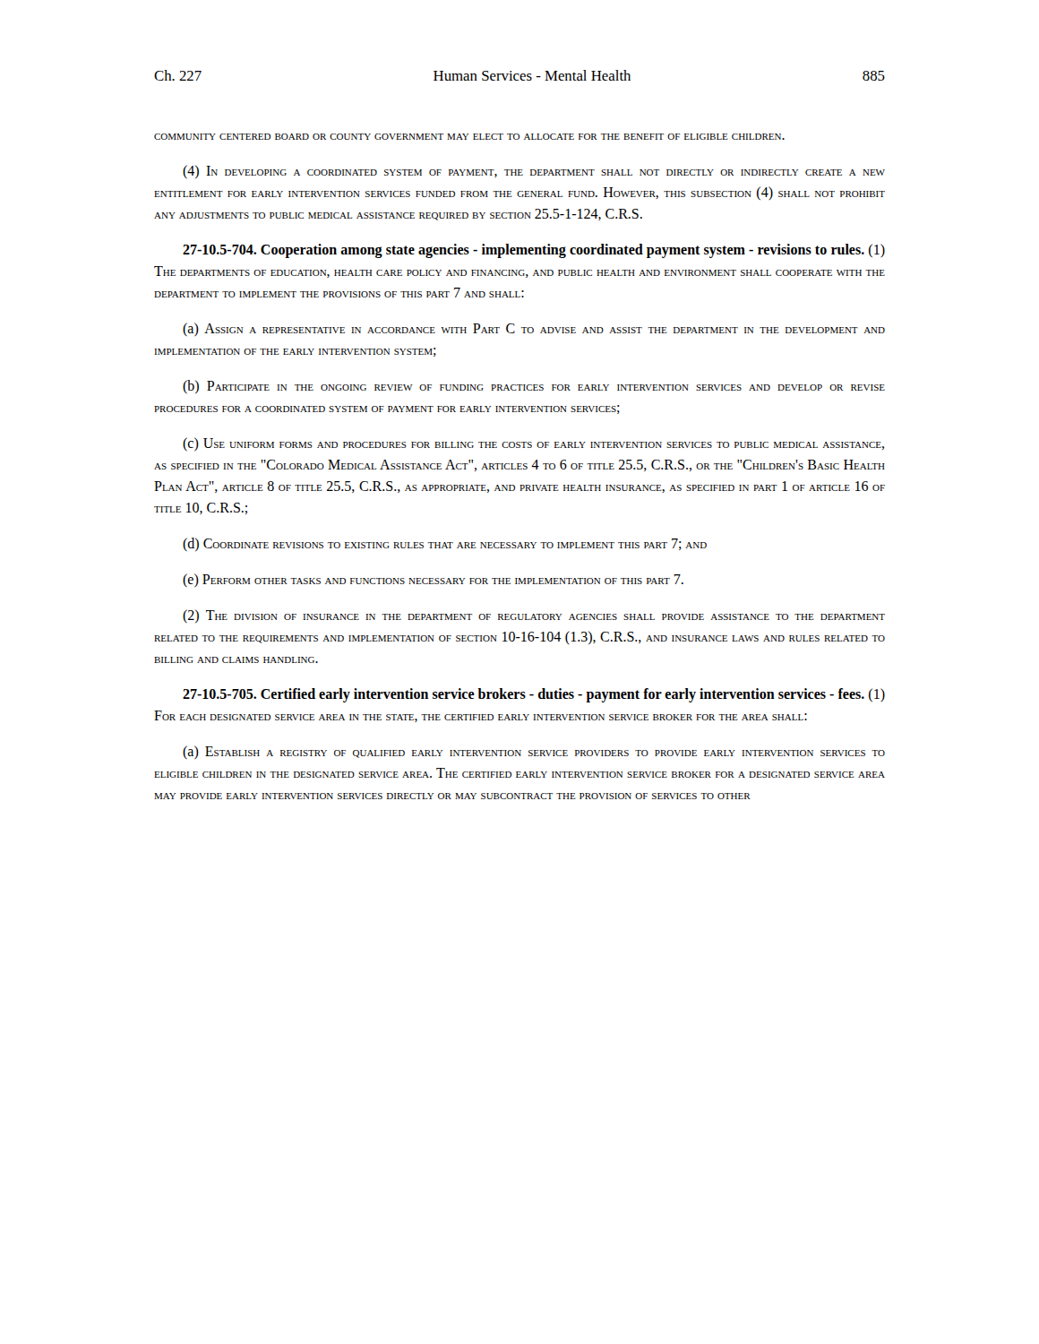Ch. 227 Human Services - Mental Health 885
community centered board or county government may elect to allocate for the benefit of eligible children.
(4) In developing a coordinated system of payment, the department shall not directly or indirectly create a new entitlement for early intervention services funded from the general fund. However, this subsection (4) shall not prohibit any adjustments to public medical assistance required by section 25.5-1-124, C.R.S.
27-10.5-704. Cooperation among state agencies - implementing coordinated payment system - revisions to rules. (1) The departments of education, health care policy and financing, and public health and environment shall cooperate with the department to implement the provisions of this part 7 and shall:
(a) Assign a representative in accordance with Part C to advise and assist the department in the development and implementation of the early intervention system;
(b) Participate in the ongoing review of funding practices for early intervention services and develop or revise procedures for a coordinated system of payment for early intervention services;
(c) Use uniform forms and procedures for billing the costs of early intervention services to public medical assistance, as specified in the "Colorado Medical Assistance Act", articles 4 to 6 of title 25.5, C.R.S., or the "Children's Basic Health Plan Act", article 8 of title 25.5, C.R.S., as appropriate, and private health insurance, as specified in part 1 of article 16 of title 10, C.R.S.;
(d) Coordinate revisions to existing rules that are necessary to implement this part 7; and
(e) Perform other tasks and functions necessary for the implementation of this part 7.
(2) The division of insurance in the department of regulatory agencies shall provide assistance to the department related to the requirements and implementation of section 10-16-104 (1.3), C.R.S., and insurance laws and rules related to billing and claims handling.
27-10.5-705. Certified early intervention service brokers - duties - payment for early intervention services - fees. (1) For each designated service area in the state, the certified early intervention service broker for the area shall:
(a) Establish a registry of qualified early intervention service providers to provide early intervention services to eligible children in the designated service area. The certified early intervention service broker for a designated service area may provide early intervention services directly or may subcontract the provision of services to other